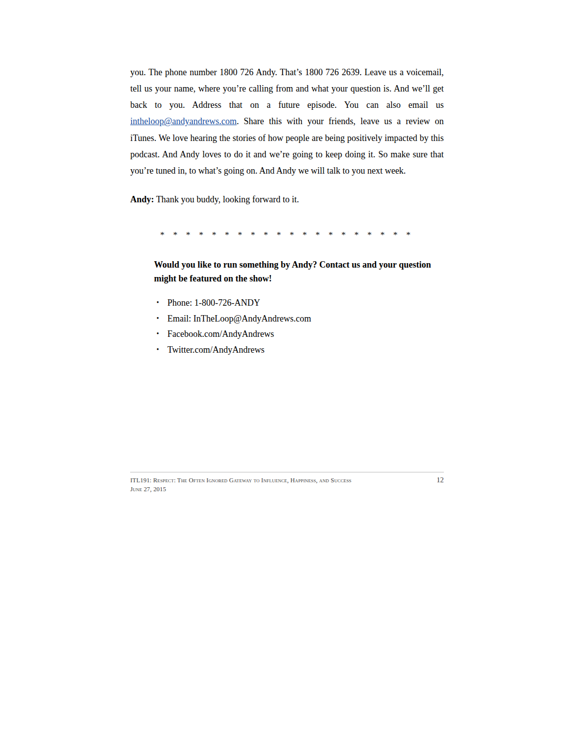you. The phone number 1800 726 Andy. That’s 1800 726 2639. Leave us a voicemail, tell us your name, where you’re calling from and what your question is. And we’ll get back to you. Address that on a future episode. You can also email us intheloop@andyandrews.com. Share this with your friends, leave us a review on iTunes. We love hearing the stories of how people are being positively impacted by this podcast. And Andy loves to do it and we’re going to keep doing it. So make sure that you’re tuned in, to what’s going on. And Andy we will talk to you next week.
Andy: Thank you buddy, looking forward to it.
* * * * * * * * * * * * * * * * * * * *
Would you like to run something by Andy? Contact us and your question might be featured on the show!
Phone: 1-800-726-ANDY
Email: InTheLoop@AndyAndrews.com
Facebook.com/AndyAndrews
Twitter.com/AndyAndrews
ITL191: Respect: The Often Ignored Gateway to Influence, Happiness, and Success
June 27, 2015
12